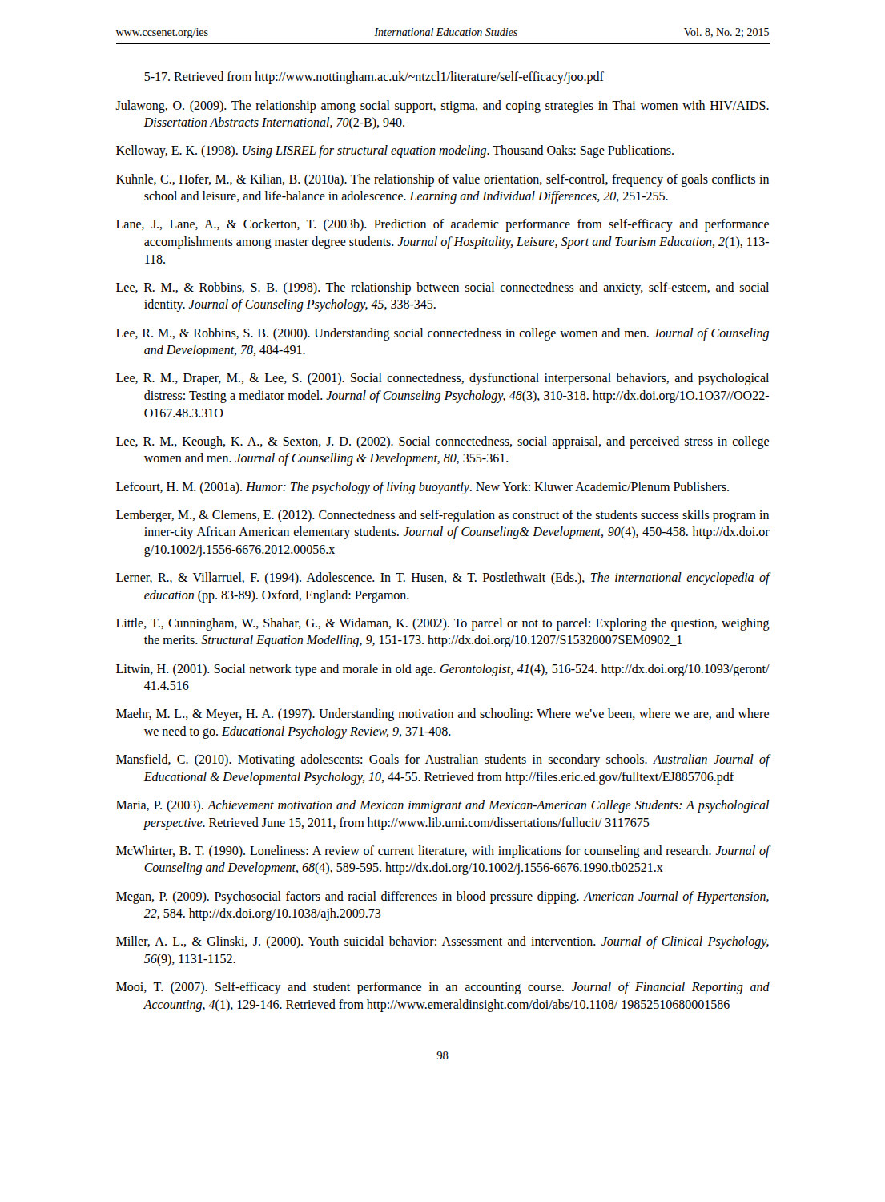www.ccsenet.org/ies International Education Studies Vol. 8, No. 2; 2015
5-17. Retrieved from http://www.nottingham.ac.uk/~ntzcl1/literature/self-efficacy/joo.pdf
Julawong, O. (2009). The relationship among social support, stigma, and coping strategies in Thai women with HIV/AIDS. Dissertation Abstracts International, 70(2-B), 940.
Kelloway, E. K. (1998). Using LISREL for structural equation modeling. Thousand Oaks: Sage Publications.
Kuhnle, C., Hofer, M., & Kilian, B. (2010a). The relationship of value orientation, self-control, frequency of goals conflicts in school and leisure, and life-balance in adolescence. Learning and Individual Differences, 20, 251-255.
Lane, J., Lane, A., & Cockerton, T. (2003b). Prediction of academic performance from self-efficacy and performance accomplishments among master degree students. Journal of Hospitality, Leisure, Sport and Tourism Education, 2(1), 113-118.
Lee, R. M., & Robbins, S. B. (1998). The relationship between social connectedness and anxiety, self-esteem, and social identity. Journal of Counseling Psychology, 45, 338-345.
Lee, R. M., & Robbins, S. B. (2000). Understanding social connectedness in college women and men. Journal of Counseling and Development, 78, 484-491.
Lee, R. M., Draper, M., & Lee, S. (2001). Social connectedness, dysfunctional interpersonal behaviors, and psychological distress: Testing a mediator model. Journal of Counseling Psychology, 48(3), 310-318. http://dx.doi.org/1O.1O37//OO22-O167.48.3.31O
Lee, R. M., Keough, K. A., & Sexton, J. D. (2002). Social connectedness, social appraisal, and perceived stress in college women and men. Journal of Counselling & Development, 80, 355-361.
Lefcourt, H. M. (2001a). Humor: The psychology of living buoyantly. New York: Kluwer Academic/Plenum Publishers.
Lemberger, M., & Clemens, E. (2012). Connectedness and self-regulation as construct of the students success skills program in inner-city African American elementary students. Journal of Counseling& Development, 90(4), 450-458. http://dx.doi.org/10.1002/j.1556-6676.2012.00056.x
Lerner, R., & Villarruel, F. (1994). Adolescence. In T. Husen, & T. Postlethwait (Eds.), The international encyclopedia of education (pp. 83-89). Oxford, England: Pergamon.
Little, T., Cunningham, W., Shahar, G., & Widaman, K. (2002). To parcel or not to parcel: Exploring the question, weighing the merits. Structural Equation Modelling, 9, 151-173. http://dx.doi.org/10.1207/S15328007SEM0902_1
Litwin, H. (2001). Social network type and morale in old age. Gerontologist, 41(4), 516-524. http://dx.doi.org/10.1093/geront/41.4.516
Maehr, M. L., & Meyer, H. A. (1997). Understanding motivation and schooling: Where we've been, where we are, and where we need to go. Educational Psychology Review, 9, 371-408.
Mansfield, C. (2010). Motivating adolescents: Goals for Australian students in secondary schools. Australian Journal of Educational & Developmental Psychology, 10, 44-55. Retrieved from http://files.eric.ed.gov/fulltext/EJ885706.pdf
Maria, P. (2003). Achievement motivation and Mexican immigrant and Mexican-American College Students: A psychological perspective. Retrieved June 15, 2011, from http://www.lib.umi.com/dissertations/fullucit/ 3117675
McWhirter, B. T. (1990). Loneliness: A review of current literature, with implications for counseling and research. Journal of Counseling and Development, 68(4), 589-595. http://dx.doi.org/10.1002/j.1556-6676.1990.tb02521.x
Megan, P. (2009). Psychosocial factors and racial differences in blood pressure dipping. American Journal of Hypertension, 22, 584. http://dx.doi.org/10.1038/ajh.2009.73
Miller, A. L., & Glinski, J. (2000). Youth suicidal behavior: Assessment and intervention. Journal of Clinical Psychology, 56(9), 1131-1152.
Mooi, T. (2007). Self-efficacy and student performance in an accounting course. Journal of Financial Reporting and Accounting, 4(1), 129-146. Retrieved from http://www.emeraldinsight.com/doi/abs/10.1108/ 19852510680001586
98